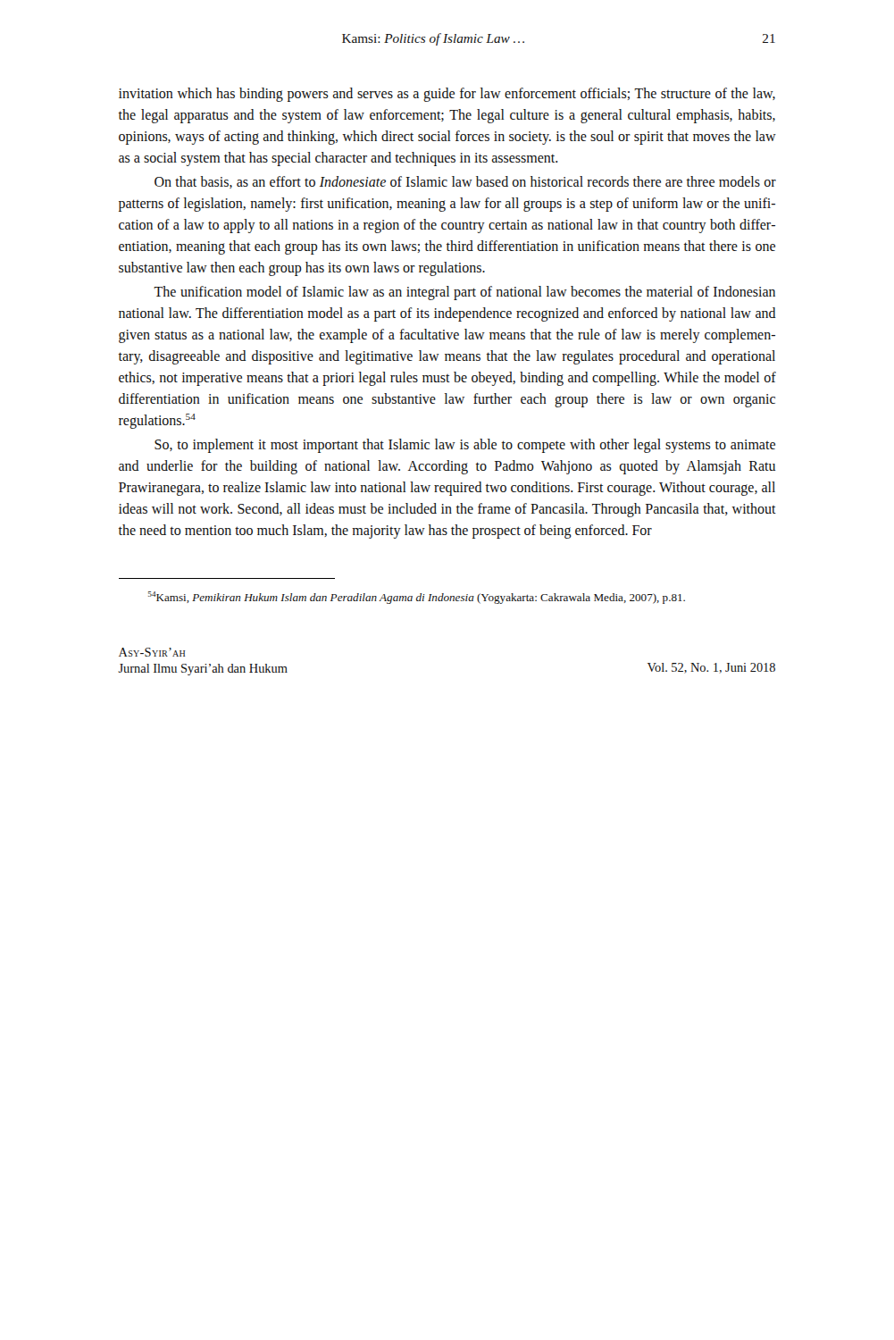Kamsi: Politics of Islamic Law …
21
invitation which has binding powers and serves as a guide for law enforcement officials; The structure of the law, the legal apparatus and the system of law enforcement; The legal culture is a general cultural emphasis, habits, opinions, ways of acting and thinking, which direct social forces in society. is the soul or spirit that moves the law as a social system that has special character and techniques in its assessment.
On that basis, as an effort to Indonesiate of Islamic law based on historical records there are three models or patterns of legislation, namely: first unification, meaning a law for all groups is a step of uniform law or the unification of a law to apply to all nations in a region of the country certain as national law in that country both differentiation, meaning that each group has its own laws; the third differentiation in unification means that there is one substantive law then each group has its own laws or regulations.
The unification model of Islamic law as an integral part of national law becomes the material of Indonesian national law. The differentiation model as a part of its independence recognized and enforced by national law and given status as a national law, the example of a facultative law means that the rule of law is merely complementary, disagreeable and dispositive and legitimative law means that the law regulates procedural and operational ethics, not imperative means that a priori legal rules must be obeyed, binding and compelling. While the model of differentiation in unification means one substantive law further each group there is law or own organic regulations.54
So, to implement it most important that Islamic law is able to compete with other legal systems to animate and underlie for the building of national law. According to Padmo Wahjono as quoted by Alamsjah Ratu Prawiranegara, to realize Islamic law into national law required two conditions. First courage. Without courage, all ideas will not work. Second, all ideas must be included in the frame of Pancasila. Through Pancasila that, without the need to mention too much Islam, the majority law has the prospect of being enforced. For
54Kamsi, Pemikiran Hukum Islam dan Peradilan Agama di Indonesia (Yogyakarta: Cakrawala Media, 2007), p.81.
Asy-Syir’ah
Jurnal Ilmu Syari’ah dan Hukum
Vol. 52, No. 1, Juni 2018